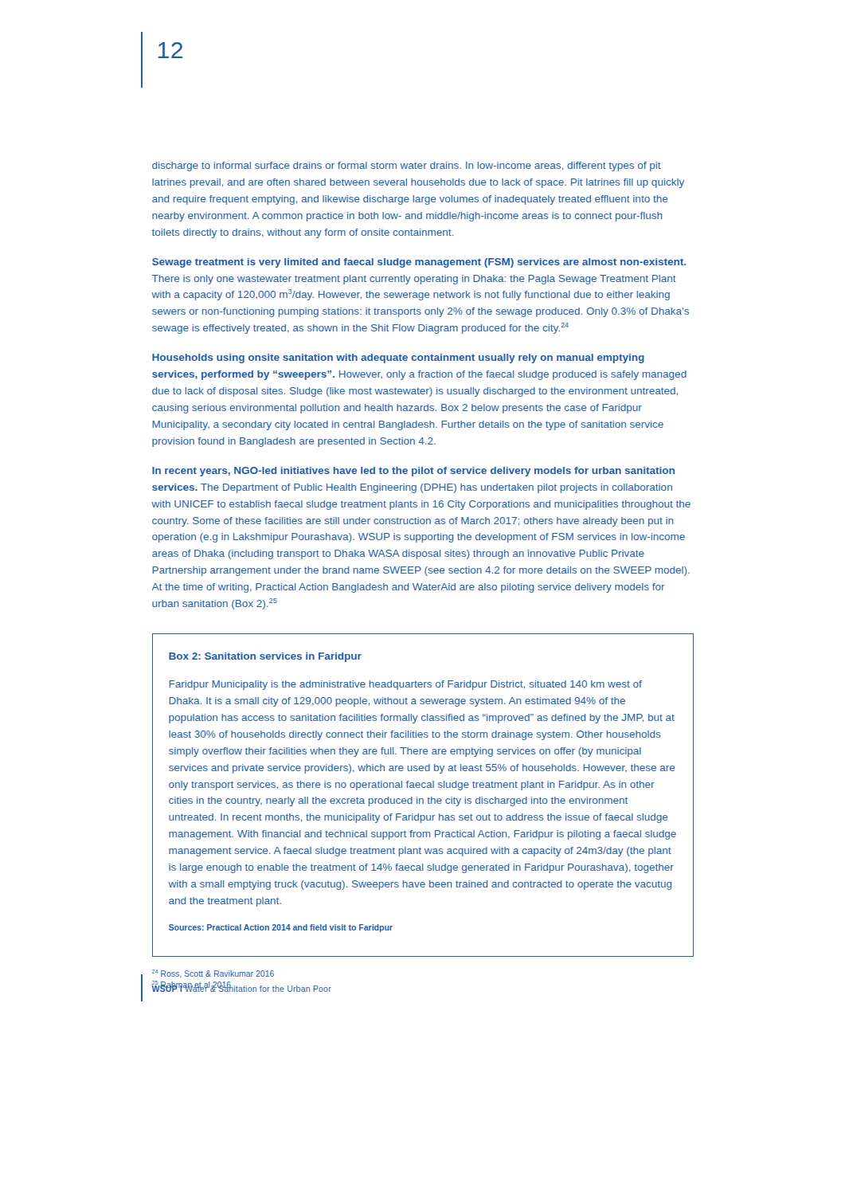12
discharge to informal surface drains or formal storm water drains. In low-income areas, different types of pit latrines prevail, and are often shared between several households due to lack of space. Pit latrines fill up quickly and require frequent emptying, and likewise discharge large volumes of inadequately treated effluent into the nearby environment. A common practice in both low- and middle/high-income areas is to connect pour-flush toilets directly to drains, without any form of onsite containment.
Sewage treatment is very limited and faecal sludge management (FSM) services are almost non-existent. There is only one wastewater treatment plant currently operating in Dhaka: the Pagla Sewage Treatment Plant with a capacity of 120,000 m3/day. However, the sewerage network is not fully functional due to either leaking sewers or non-functioning pumping stations: it transports only 2% of the sewage produced. Only 0.3% of Dhaka's sewage is effectively treated, as shown in the Shit Flow Diagram produced for the city.24
Households using onsite sanitation with adequate containment usually rely on manual emptying services, performed by “sweepers”. However, only a fraction of the faecal sludge produced is safely managed due to lack of disposal sites. Sludge (like most wastewater) is usually discharged to the environment untreated, causing serious environmental pollution and health hazards. Box 2 below presents the case of Faridpur Municipality, a secondary city located in central Bangladesh. Further details on the type of sanitation service provision found in Bangladesh are presented in Section 4.2.
In recent years, NGO-led initiatives have led to the pilot of service delivery models for urban sanitation services. The Department of Public Health Engineering (DPHE) has undertaken pilot projects in collaboration with UNICEF to establish faecal sludge treatment plants in 16 City Corporations and municipalities throughout the country. Some of these facilities are still under construction as of March 2017; others have already been put in operation (e.g in Lakshmipur Pourashava). WSUP is supporting the development of FSM services in low-income areas of Dhaka (including transport to Dhaka WASA disposal sites) through an innovative Public Private Partnership arrangement under the brand name SWEEP (see section 4.2 for more details on the SWEEP model). At the time of writing, Practical Action Bangladesh and WaterAid are also piloting service delivery models for urban sanitation (Box 2).25
Box 2: Sanitation services in Faridpur
Faridpur Municipality is the administrative headquarters of Faridpur District, situated 140 km west of Dhaka. It is a small city of 129,000 people, without a sewerage system. An estimated 94% of the population has access to sanitation facilities formally classified as “improved” as defined by the JMP, but at least 30% of households directly connect their facilities to the storm drainage system. Other households simply overflow their facilities when they are full. There are emptying services on offer (by municipal services and private service providers), which are used by at least 55% of households. However, these are only transport services, as there is no operational faecal sludge treatment plant in Faridpur. As in other cities in the country, nearly all the excreta produced in the city is discharged into the environment untreated. In recent months, the municipality of Faridpur has set out to address the issue of faecal sludge management. With financial and technical support from Practical Action, Faridpur is piloting a faecal sludge management service. A faecal sludge treatment plant was acquired with a capacity of 24m3/day (the plant is large enough to enable the treatment of 14% faecal sludge generated in Faridpur Pourashava), together with a small emptying truck (vacutug). Sweepers have been trained and contracted to operate the vacutug and the treatment plant.
Sources: Practical Action 2014 and field visit to Faridpur
24 Ross, Scott & Ravikumar 2016
25 Rahman et al 2016
WSUP I Water & Sanitation for the Urban Poor